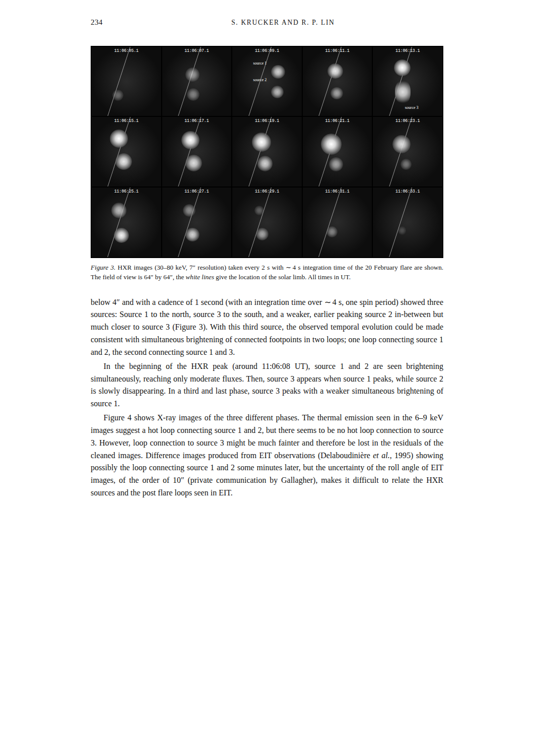234 S. Krucker and R. P. Lin
11:06:05.1
11:06:07.1
11:06:09.1 source 1 source 2
11:06:11.1
11:06:13.1 source 3
11:06:15.1
11:06:17.1
11:06:19.1
11:06:21.1
11:06:23.1
11:06:25.1
11:06:27.1
11:06:29.1
11:06:31.1
11:06:33.1
Figure 3. HXR images (30–80 keV, 7″ resolution) taken every 2 s with ∼ 4 s integration time of the 20 February flare are shown. The field of view is 64″ by 64″, the white lines give the location of the solar limb. All times in UT.
below 4″ and with a cadence of 1 second (with an integration time over ∼ 4 s, one spin period) showed three sources: Source 1 to the north, source 3 to the south, and a weaker, earlier peaking source 2 in-between but much closer to source 3 (Figure 3). With this third source, the observed temporal evolution could be made consistent with simultaneous brightening of connected footpoints in two loops; one loop connecting source 1 and 2, the second connecting source 1 and 3.
In the beginning of the HXR peak (around 11:06:08 UT), source 1 and 2 are seen brightening simultaneously, reaching only moderate fluxes. Then, source 3 appears when source 1 peaks, while source 2 is slowly disappearing. In a third and last phase, source 3 peaks with a weaker simultaneous brightening of source 1.
Figure 4 shows X-ray images of the three different phases. The thermal emission seen in the 6–9 keV images suggest a hot loop connecting source 1 and 2, but there seems to be no hot loop connection to source 3. However, loop connection to source 3 might be much fainter and therefore be lost in the residuals of the cleaned images. Difference images produced from EIT observations (Delaboudinière et al., 1995) showing possibly the loop connecting source 1 and 2 some minutes later, but the uncertainty of the roll angle of EIT images, of the order of 10″ (private communication by Gallagher), makes it difficult to relate the HXR sources and the post flare loops seen in EIT.